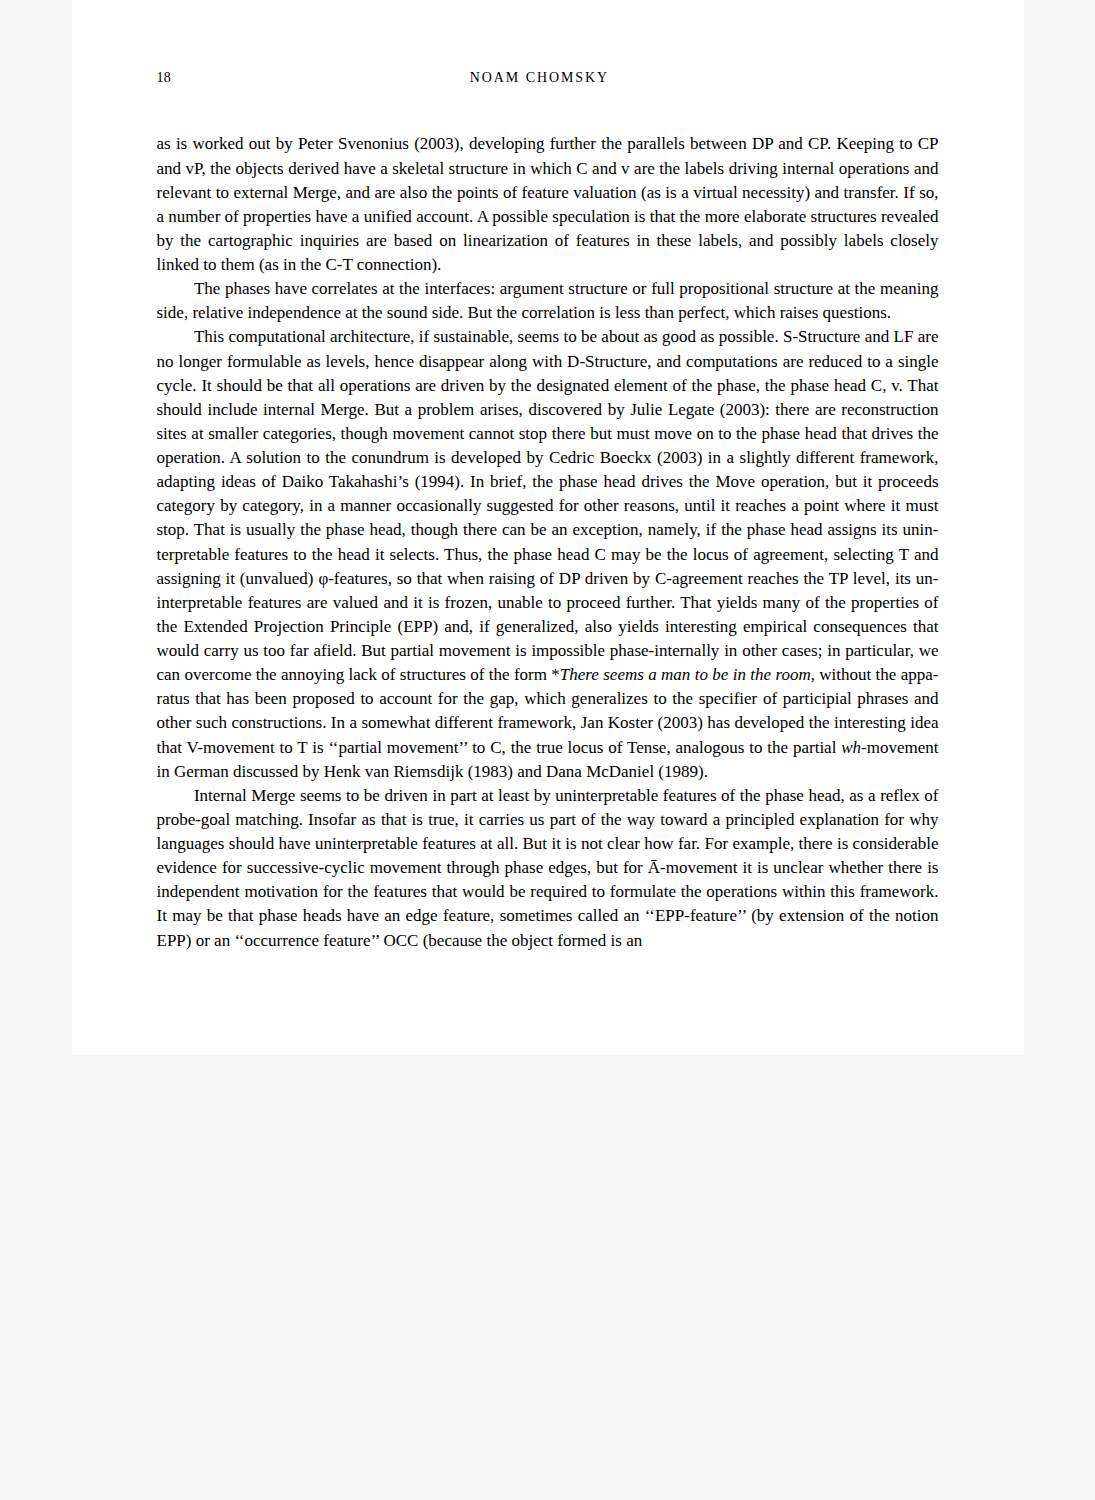18 Noam Chomsky
as is worked out by Peter Svenonius (2003), developing further the parallels between DP and CP. Keeping to CP and vP, the objects derived have a skeletal structure in which C and v are the labels driving internal operations and relevant to external Merge, and are also the points of feature valuation (as is a virtual necessity) and transfer. If so, a number of properties have a unified account. A possible speculation is that the more elaborate structures revealed by the cartographic inquiries are based on linearization of features in these labels, and possibly labels closely linked to them (as in the C-T connection).
The phases have correlates at the interfaces: argument structure or full propositional structure at the meaning side, relative independence at the sound side. But the correlation is less than perfect, which raises questions.
This computational architecture, if sustainable, seems to be about as good as possible. S-Structure and LF are no longer formulable as levels, hence disappear along with D-Structure, and computations are reduced to a single cycle. It should be that all operations are driven by the designated element of the phase, the phase head C, v. That should include internal Merge. But a problem arises, discovered by Julie Legate (2003): there are reconstruction sites at smaller categories, though movement cannot stop there but must move on to the phase head that drives the operation. A solution to the conundrum is developed by Cedric Boeckx (2003) in a slightly different framework, adapting ideas of Daiko Takahashi’s (1994). In brief, the phase head drives the Move operation, but it proceeds category by category, in a manner occasionally suggested for other reasons, until it reaches a point where it must stop. That is usually the phase head, though there can be an exception, namely, if the phase head assigns its uninterpretable features to the head it selects. Thus, the phase head C may be the locus of agreement, selecting T and assigning it (unvalued) φ-features, so that when raising of DP driven by C-agreement reaches the TP level, its uninterpretable features are valued and it is frozen, unable to proceed further. That yields many of the properties of the Extended Projection Principle (EPP) and, if generalized, also yields interesting empirical consequences that would carry us too far afield. But partial movement is impossible phase-internally in other cases; in particular, we can overcome the annoying lack of structures of the form *There seems a man to be in the room, without the apparatus that has been proposed to account for the gap, which generalizes to the specifier of participial phrases and other such constructions. In a somewhat different framework, Jan Koster (2003) has developed the interesting idea that V-movement to T is ‘‘partial movement’’ to C, the true locus of Tense, analogous to the partial wh-movement in German discussed by Henk van Riemsdijk (1983) and Dana McDaniel (1989).
Internal Merge seems to be driven in part at least by uninterpretable features of the phase head, as a reflex of probe-goal matching. Insofar as that is true, it carries us part of the way toward a principled explanation for why languages should have uninterpretable features at all. But it is not clear how far. For example, there is considerable evidence for successive-cyclic movement through phase edges, but for Ā-movement it is unclear whether there is independent motivation for the features that would be required to formulate the operations within this framework. It may be that phase heads have an edge feature, sometimes called an ‘‘EPP-feature’’ (by extension of the notion EPP) or an ‘‘occurrence feature’’ OCC (because the object formed is an